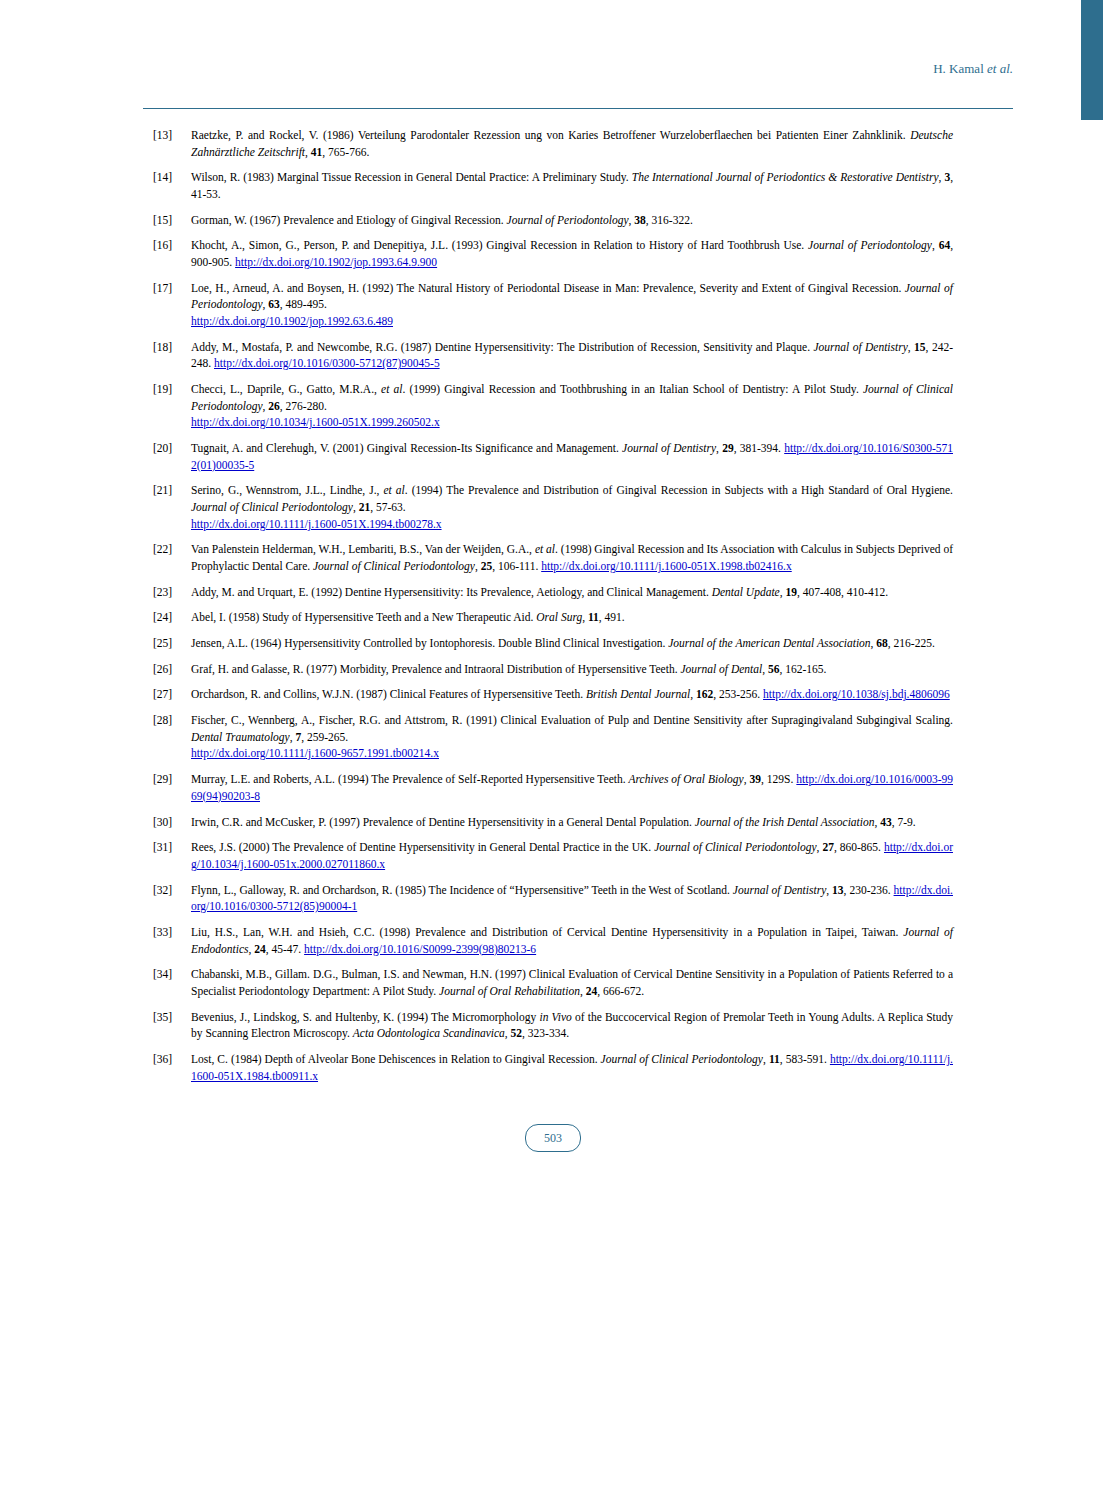H. Kamal et al.
[13]
Raetzke, P. and Rockel, V. (1986) Verteilung Parodontaler Rezession ung von Karies Betroffener Wurzeloberflaechen bei Patienten Einer Zahnklinik. Deutsche Zahnärztliche Zeitschrift, 41, 765-766.
[14]
Wilson, R. (1983) Marginal Tissue Recession in General Dental Practice: A Preliminary Study. The International Journal of Periodontics & Restorative Dentistry, 3, 41-53.
[15]
Gorman, W. (1967) Prevalence and Etiology of Gingival Recession. Journal of Periodontology, 38, 316-322.
[16]
Khocht, A., Simon, G., Person, P. and Denepitiya, J.L. (1993) Gingival Recession in Relation to History of Hard Toothbrush Use. Journal of Periodontology, 64, 900-905. http://dx.doi.org/10.1902/jop.1993.64.9.900
[17]
Loe, H., Arneud, A. and Boysen, H. (1992) The Natural History of Periodontal Disease in Man: Prevalence, Severity and Extent of Gingival Recession. Journal of Periodontology, 63, 489-495.
http://dx.doi.org/10.1902/jop.1992.63.6.489
[18]
Addy, M., Mostafa, P. and Newcombe, R.G. (1987) Dentine Hypersensitivity: The Distribution of Recession, Sensitivity and Plaque. Journal of Dentistry, 15, 242-248. http://dx.doi.org/10.1016/0300-5712(87)90045-5
[19]
Checci, L., Daprile, G., Gatto, M.R.A., et al. (1999) Gingival Recession and Toothbrushing in an Italian School of Dentistry: A Pilot Study. Journal of Clinical Periodontology, 26, 276-280.
http://dx.doi.org/10.1034/j.1600-051X.1999.260502.x
[20]
Tugnait, A. and Clerehugh, V. (2001) Gingival Recession-Its Significance and Management. Journal of Dentistry, 29, 381-394. http://dx.doi.org/10.1016/S0300-5712(01)00035-5
[21]
Serino, G., Wennstrom, J.L., Lindhe, J., et al. (1994) The Prevalence and Distribution of Gingival Recession in Subjects with a High Standard of Oral Hygiene. Journal of Clinical Periodontology, 21, 57-63.
http://dx.doi.org/10.1111/j.1600-051X.1994.tb00278.x
[22]
Van Palenstein Helderman, W.H., Lembariti, B.S., Van der Weijden, G.A., et al. (1998) Gingival Recession and Its Association with Calculus in Subjects Deprived of Prophylactic Dental Care. Journal of Clinical Periodontology, 25, 106-111. http://dx.doi.org/10.1111/j.1600-051X.1998.tb02416.x
[23]
Addy, M. and Urquart, E. (1992) Dentine Hypersensitivity: Its Prevalence, Aetiology, and Clinical Management. Dental Update, 19, 407-408, 410-412.
[24]
Abel, I. (1958) Study of Hypersensitive Teeth and a New Therapeutic Aid. Oral Surg, 11, 491.
[25]
Jensen, A.L. (1964) Hypersensitivity Controlled by Iontophoresis. Double Blind Clinical Investigation. Journal of the American Dental Association, 68, 216-225.
[26]
Graf, H. and Galasse, R. (1977) Morbidity, Prevalence and Intraoral Distribution of Hypersensitive Teeth. Journal of Dental, 56, 162-165.
[27]
Orchardson, R. and Collins, W.J.N. (1987) Clinical Features of Hypersensitive Teeth. British Dental Journal, 162, 253-256. http://dx.doi.org/10.1038/sj.bdj.4806096
[28]
Fischer, C., Wennberg, A., Fischer, R.G. and Attstrom, R. (1991) Clinical Evaluation of Pulp and Dentine Sensitivity after Supragingivaland Subgingival Scaling. Dental Traumatology, 7, 259-265.
http://dx.doi.org/10.1111/j.1600-9657.1991.tb00214.x
[29]
Murray, L.E. and Roberts, A.L. (1994) The Prevalence of Self-Reported Hypersensitive Teeth. Archives of Oral Biology, 39, 129S. http://dx.doi.org/10.1016/0003-9969(94)90203-8
[30]
Irwin, C.R. and McCusker, P. (1997) Prevalence of Dentine Hypersensitivity in a General Dental Population. Journal of the Irish Dental Association, 43, 7-9.
[31]
Rees, J.S. (2000) The Prevalence of Dentine Hypersensitivity in General Dental Practice in the UK. Journal of Clinical Periodontology, 27, 860-865. http://dx.doi.org/10.1034/j.1600-051x.2000.027011860.x
[32]
Flynn, L., Galloway, R. and Orchardson, R. (1985) The Incidence of “Hypersensitive” Teeth in the West of Scotland. Journal of Dentistry, 13, 230-236. http://dx.doi.org/10.1016/0300-5712(85)90004-1
[33]
Liu, H.S., Lan, W.H. and Hsieh, C.C. (1998) Prevalence and Distribution of Cervical Dentine Hypersensitivity in a Population in Taipei, Taiwan. Journal of Endodontics, 24, 45-47. http://dx.doi.org/10.1016/S0099-2399(98)80213-6
[34]
Chabanski, M.B., Gillam. D.G., Bulman, I.S. and Newman, H.N. (1997) Clinical Evaluation of Cervical Dentine Sensitivity in a Population of Patients Referred to a Specialist Periodontology Department: A Pilot Study. Journal of Oral Rehabilitation, 24, 666-672.
[35]
Bevenius, J., Lindskog, S. and Hultenby, K. (1994) The Micromorphology in Vivo of the Buccocervical Region of Premolar Teeth in Young Adults. A Replica Study by Scanning Electron Microscopy. Acta Odontologica Scandinavica, 52, 323-334.
[36]
Lost, C. (1984) Depth of Alveolar Bone Dehiscences in Relation to Gingival Recession. Journal of Clinical Periodontology, 11, 583-591. http://dx.doi.org/10.1111/j.1600-051X.1984.tb00911.x
503